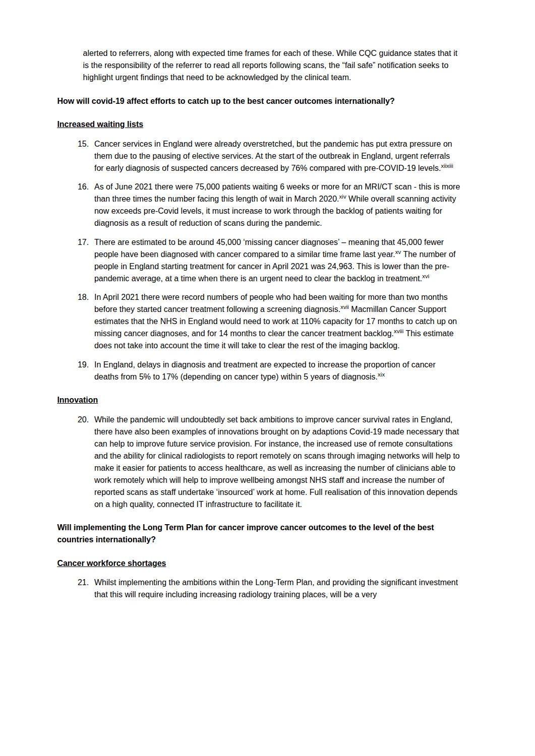alerted to referrers, along with expected time frames for each of these. While CQC guidance states that it is the responsibility of the referrer to read all reports following scans, the “fail safe” notification seeks to highlight urgent findings that need to be acknowledged by the clinical team.
How will covid-19 affect efforts to catch up to the best cancer outcomes internationally?
Increased waiting lists
Cancer services in England were already overstretched, but the pandemic has put extra pressure on them due to the pausing of elective services. At the start of the outbreak in England, urgent referrals for early diagnosis of suspected cancers decreased by 76% compared with pre-COVID-19 levels.xiixiii
As of June 2021 there were 75,000 patients waiting 6 weeks or more for an MRI/CT scan - this is more than three times the number facing this length of wait in March 2020.xiv While overall scanning activity now exceeds pre-Covid levels, it must increase to work through the backlog of patients waiting for diagnosis as a result of reduction of scans during the pandemic.
There are estimated to be around 45,000 ‘missing cancer diagnoses’ – meaning that 45,000 fewer people have been diagnosed with cancer compared to a similar time frame last year.xv The number of people in England starting treatment for cancer in April 2021 was 24,963. This is lower than the pre-pandemic average, at a time when there is an urgent need to clear the backlog in treatment.xvi
In April 2021 there were record numbers of people who had been waiting for more than two months before they started cancer treatment following a screening diagnosis.xvii Macmillan Cancer Support estimates that the NHS in England would need to work at 110% capacity for 17 months to catch up on missing cancer diagnoses, and for 14 months to clear the cancer treatment backlog.xviii This estimate does not take into account the time it will take to clear the rest of the imaging backlog.
In England, delays in diagnosis and treatment are expected to increase the proportion of cancer deaths from 5% to 17% (depending on cancer type) within 5 years of diagnosis.xix
Innovation
While the pandemic will undoubtedly set back ambitions to improve cancer survival rates in England, there have also been examples of innovations brought on by adaptions Covid-19 made necessary that can help to improve future service provision. For instance, the increased use of remote consultations and the ability for clinical radiologists to report remotely on scans through imaging networks will help to make it easier for patients to access healthcare, as well as increasing the number of clinicians able to work remotely which will help to improve wellbeing amongst NHS staff and increase the number of reported scans as staff undertake ‘insourced’ work at home. Full realisation of this innovation depends on a high quality, connected IT infrastructure to facilitate it.
Will implementing the Long Term Plan for cancer improve cancer outcomes to the level of the best countries internationally?
Cancer workforce shortages
Whilst implementing the ambitions within the Long-Term Plan, and providing the significant investment that this will require including increasing radiology training places, will be a very